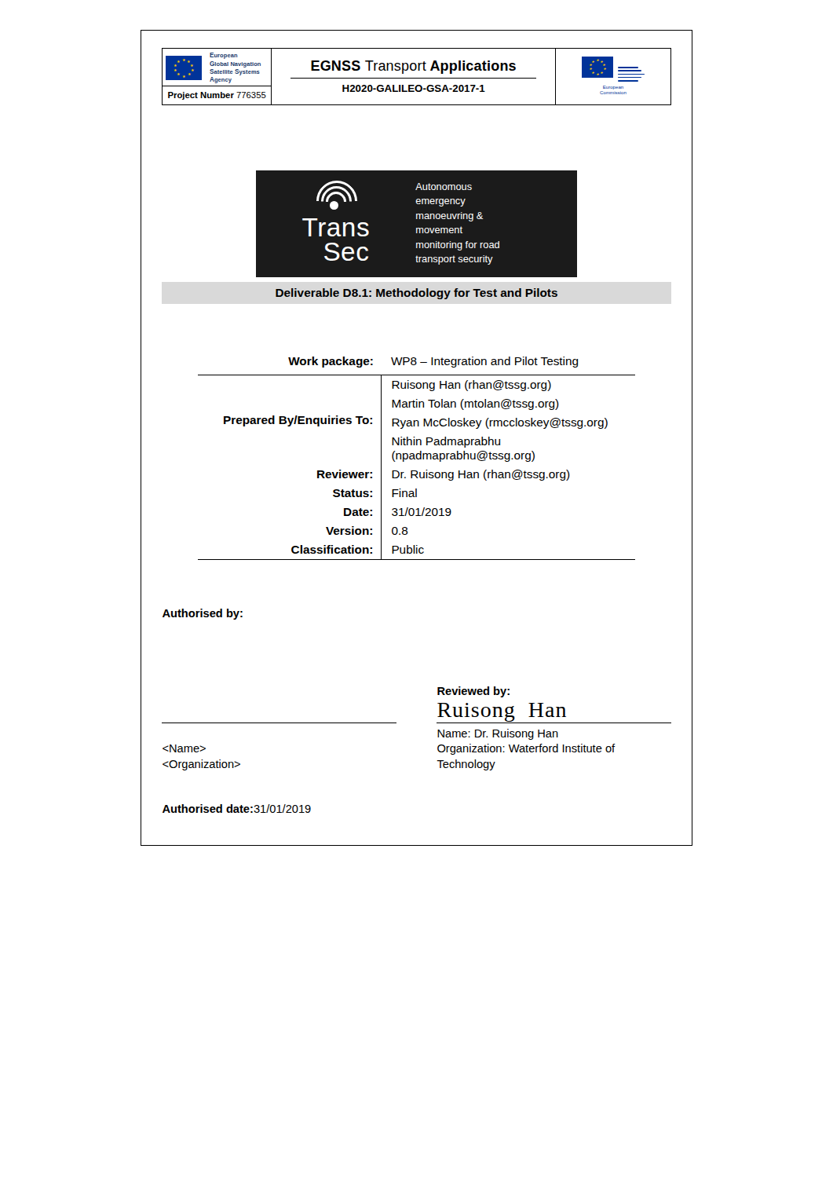| ★ ★ ★ ★ ★ ★ ★ ★ ★ ★ E uropean G lobal Navigation S atellite S ystems A gency Project Number 776355 | EGNSS Transport Applications H2020-GALILEO-GSA-2017-1 | ★ ★ ★ ★ ★ ★ ★ ★ ★ ★ European Commission |
TransSec
Autonomous
emergency
manoeuvring &
movement
monitoring for road
transport security
Deliverable D8.1: Methodology for Test and Pilots
| Work package: | WP8 – Integration and Pilot Testing |
| Prepared By/Enquiries To: | Ruisong Han (rhan@tssg.org) |
| Martin Tolan (mtolan@tssg.org) |
| Ryan McCloskey (rmccloskey@tssg.org) |
| Nithin Padmaprabhu (npadmaprabhu@tssg.org) |
| Reviewer: | Dr. Ruisong Han (rhan@tssg.org) |
| Status: | Final |
| Date: | 31/01/2019 |
| Version: | 0.8 |
| Classification: | Public |
| Authorised by: | | Reviewed by: |
| | | Ruisong Han |
| <Name> <Organization> | | Name: Dr. Ruisong Han Organization: Waterford Institute of Technology |
Authorised date: 31/01/2019